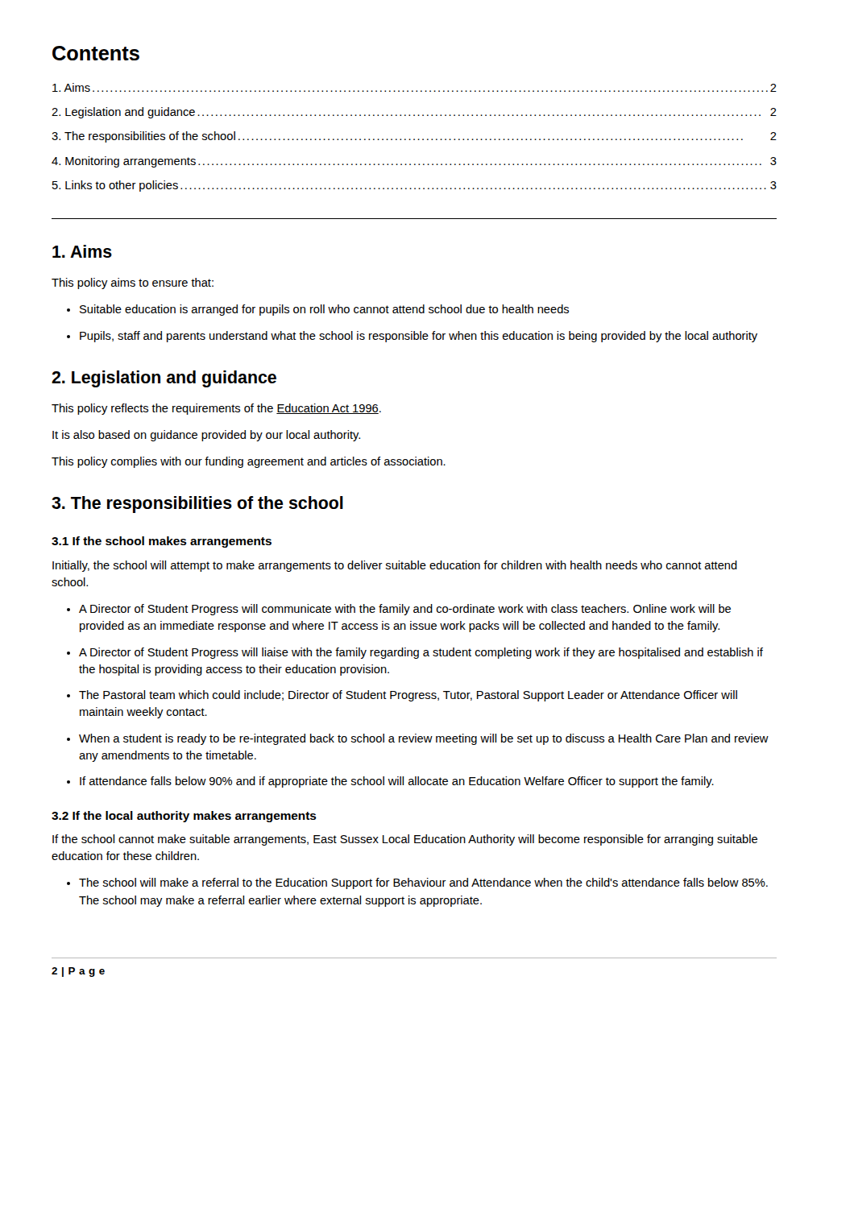Contents
1. Aims.................................................................................................................................................................. 2
2. Legislation and guidance.............................................................................................................................. 2
3. The responsibilities of the school................................................................................................................. 2
4. Monitoring arrangements.............................................................................................................................. 3
5. Links to other policies................................................................................................................................... 3
1. Aims
This policy aims to ensure that:
Suitable education is arranged for pupils on roll who cannot attend school due to health needs
Pupils, staff and parents understand what the school is responsible for when this education is being provided by the local authority
2. Legislation and guidance
This policy reflects the requirements of the Education Act 1996.
It is also based on guidance provided by our local authority.
This policy complies with our funding agreement and articles of association.
3. The responsibilities of the school
3.1 If the school makes arrangements
Initially, the school will attempt to make arrangements to deliver suitable education for children with health needs who cannot attend school.
A Director of Student Progress will communicate with the family and co-ordinate work with class teachers. Online work will be provided as an immediate response and where IT access is an issue work packs will be collected and handed to the family.
A Director of Student Progress will liaise with the family regarding a student completing work if they are hospitalised and establish if the hospital is providing access to their education provision.
The Pastoral team which could include; Director of Student Progress, Tutor, Pastoral Support Leader or Attendance Officer will maintain weekly contact.
When a student is ready to be re-integrated back to school a review meeting will be set up to discuss a Health Care Plan and review any amendments to the timetable.
If attendance falls below 90% and if appropriate the school will allocate an Education Welfare Officer to support the family.
3.2 If the local authority makes arrangements
If the school cannot make suitable arrangements, East Sussex Local Education Authority will become responsible for arranging suitable education for these children.
The school will make a referral to the Education Support for Behaviour and Attendance when the child's attendance falls below 85%. The school may make a referral earlier where external support is appropriate.
2 | P a g e